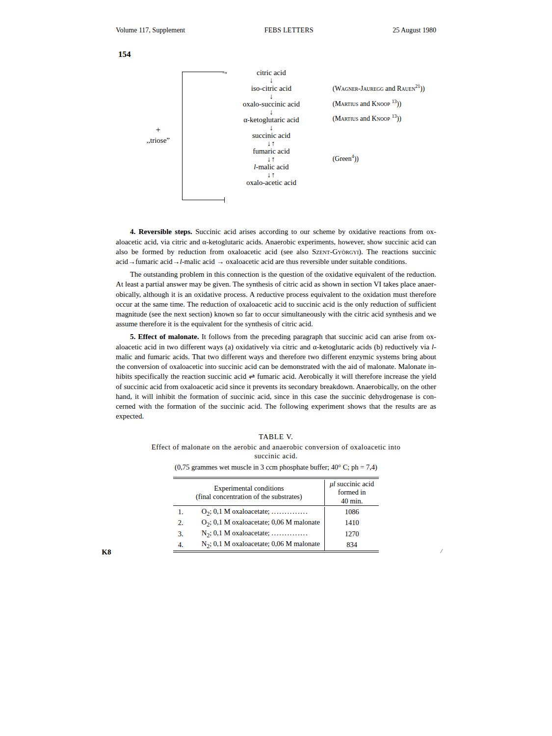Volume 117, Supplement
FEBS LETTERS
25 August 1980
154
→
+ ,,triose”
citric acid
↓
iso-citric acid
↓
oxalo-succinic acid
↓
α-ketoglutaric acid
↓
succinic acid
↓↑
fumaric acid
↓↑
l-malic acid
↓↑
oxalo-acetic acid
(Wagner-Jauregg and Rauen21))
(Martius and Knoop 13))
(Martius and Knoop 13))
(Green4))
4. Reversible steps. Succinic acid arises according to our scheme by oxidative reactions from oxaloacetic acid, via citric and α-ketoglutaric acids. Anaerobic experiments, however, show succinic acid can also be formed by reduction from oxaloacetic acid (see also Szent-Györgyi). The reactions succinic acid→fumaric acid→l-malic acid → oxaloacetic acid are thus reversible under suitable conditions.
The outstanding problem in this connection is the question of the oxidative equivalent of the reduction. At least a partial answer may be given. The synthesis of citric acid as shown in section VI takes place anaerobically, although it is an oxidative process. A reductive process equivalent to the oxidation must therefore occur at the same time. The reduction of oxaloacetic acid to succinic acid is the only reduction of sufficient magnitude (see the next section) known so far to occur simultaneously with the citric acid synthesis and we assume therefore it is the equivalent for the synthesis of citric acid.
5. Effect of malonate. It follows from the preceding paragraph that succinic acid can arise from oxaloacetic acid in two different ways (a) oxidatively via citric and α-ketoglutaric acids (b) reductively via l-malic and fumaric acids. That two different ways and therefore two different enzymic systems bring about the conversion of oxaloacetic into succinic acid can be demonstrated with the aid of malonate. Malonate inhibits specifically the reaction succinic acid ⇌ fumaric acid. Aerobically it will therefore increase the yield of succinic acid from oxaloacetic acid since it prevents its secondary breakdown. Anaerobically, on the other hand, it will inhibit the formation of succinic acid, since in this case the succinic dehydrogenase is concerned with the formation of the succinic acid. The following experiment shows that the results are as expected.
TABLE V.
Effect of malonate on the aerobic and anaerobic conversion of oxaloacetic into
succinic acid.
(0,75 grammes wet muscle in 3 ccm phosphate buffer; 40° C; ph = 7,4)
| Experimental conditions (final concentration of the substrates) | μl succinic acid formed in 40 min. |
| 1. | O 2 ; 0,1 M oxaloacetate; .............. | 1086 |
| 2. | O 2 ; 0,1 M oxaloacetate; 0,06 M malonate | 1410 |
| 3. | N 2 ; 0,1 M oxaloacetate; .............. | 1270 |
| 4. | N 2 ; 0,1 M oxaloacetate; 0,06 M malonate | 834 |
K8
/